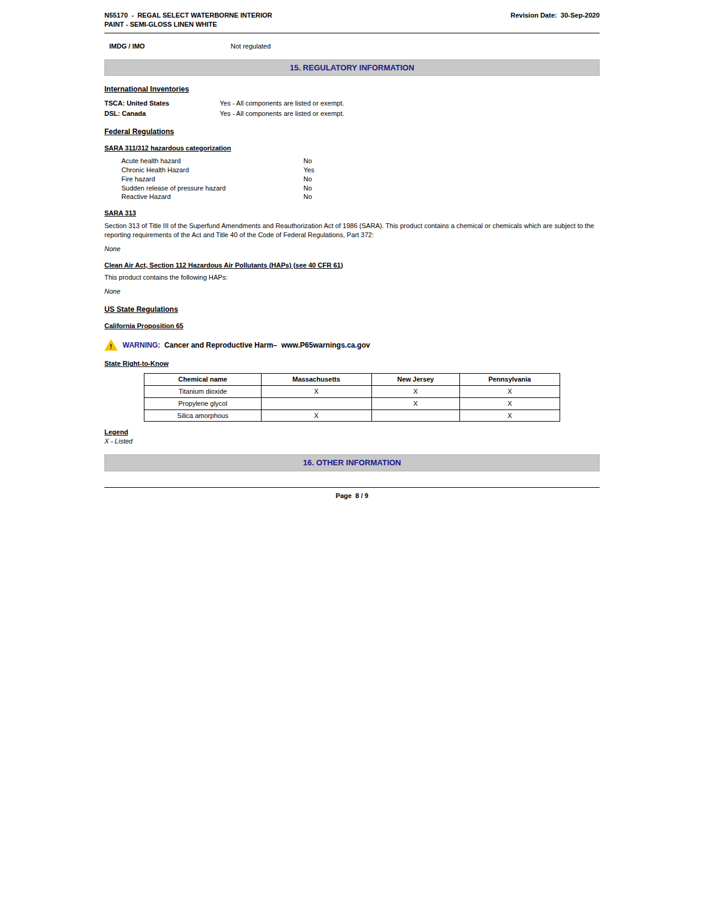N55170 - REGAL SELECT WATERBORNE INTERIOR
PAINT - SEMI-GLOSS LINEN WHITE
Revision Date: 30-Sep-2020
IMDG / IMO
Not regulated
15. REGULATORY INFORMATION
International Inventories
TSCA: United States
Yes - All components are listed or exempt.
DSL: Canada
Yes - All components are listed or exempt.
Federal Regulations
SARA 311/312 hazardous categorization
Acute health hazard No
Chronic Health Hazard Yes
Fire hazard No
Sudden release of pressure hazard No
Reactive Hazard No
SARA 313
Section 313 of Title III of the Superfund Amendments and Reauthorization Act of 1986 (SARA). This product contains a chemical or chemicals which are subject to the reporting requirements of the Act and Title 40 of the Code of Federal Regulations, Part 372:
None
Clean Air Act, Section 112 Hazardous Air Pollutants (HAPs) (see 40 CFR 61)
This product contains the following HAPs:
None
US State Regulations
California Proposition 65
WARNING: Cancer and Reproductive Harm– www.P65warnings.ca.gov
State Right-to-Know
| Chemical name | Massachusetts | New Jersey | Pennsylvania |
| --- | --- | --- | --- |
| Titanium dioxide | X | X | X |
| Propylene glycol | | X | X |
| Silica amorphous | X | | X |
Legend
X - Listed
16. OTHER INFORMATION
Page 8 / 9